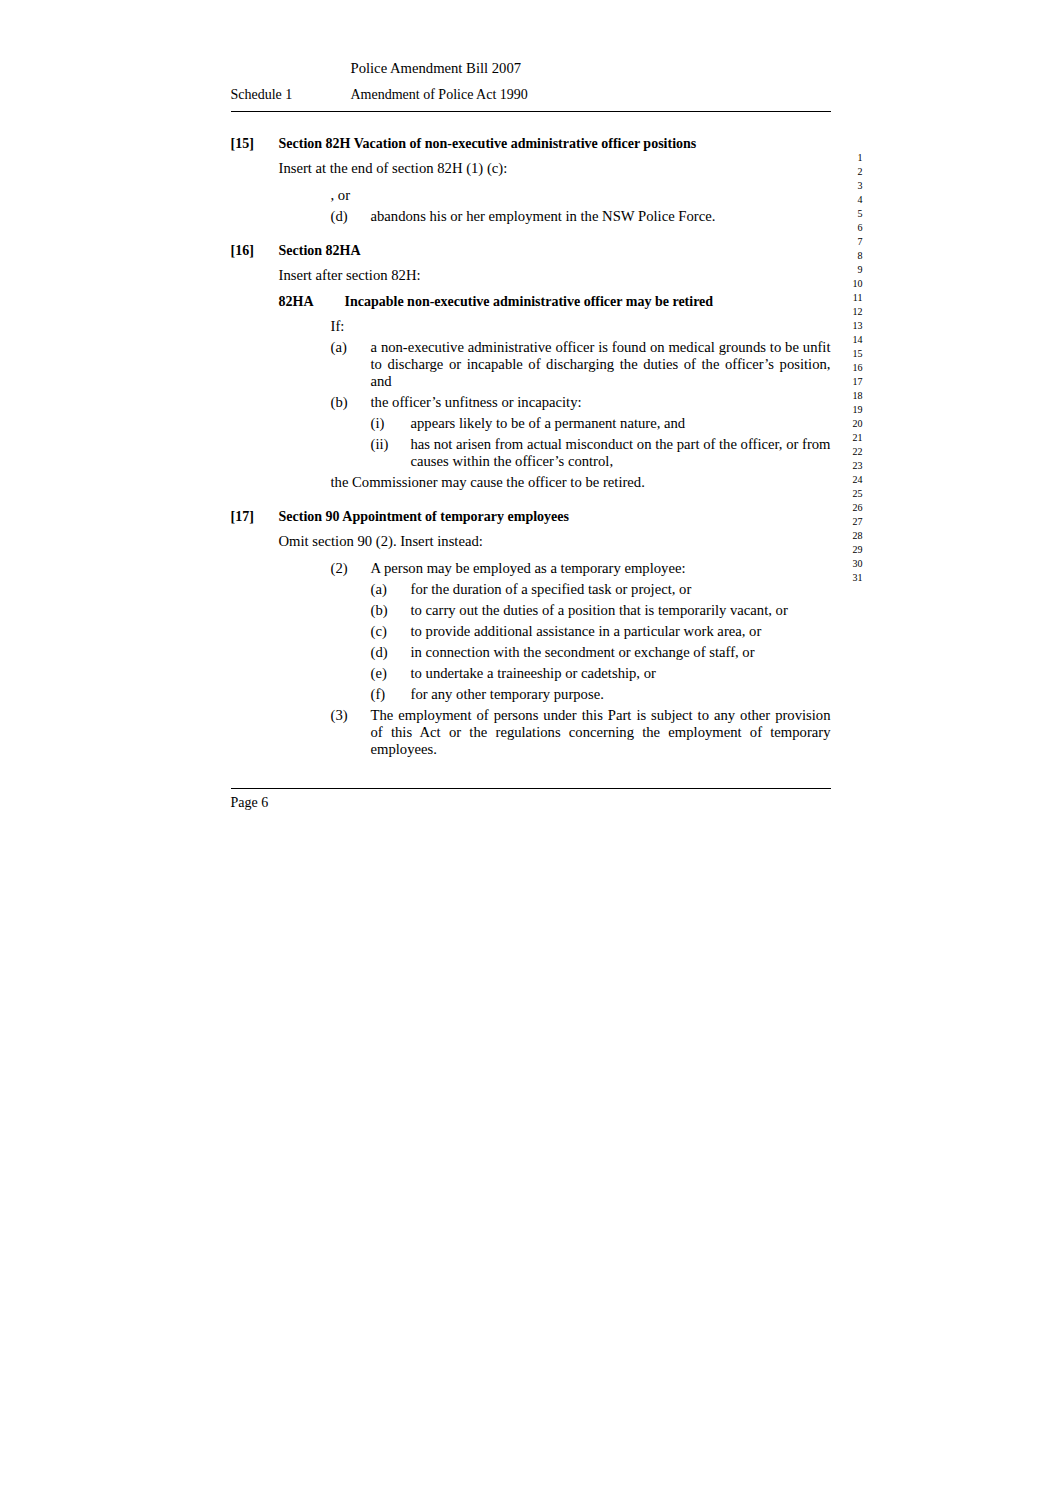Police Amendment Bill 2007
Schedule 1 Amendment of Police Act 1990
[15] Section 82H Vacation of non-executive administrative officer positions
Insert at the end of section 82H (1) (c):
, or
(d) abandons his or her employment in the NSW Police Force.
[16] Section 82HA
Insert after section 82H:
82HA Incapable non-executive administrative officer may be retired
If:
(a) a non-executive administrative officer is found on medical grounds to be unfit to discharge or incapable of discharging the duties of the officer’s position, and
(b) the officer’s unfitness or incapacity:
(i) appears likely to be of a permanent nature, and
(ii) has not arisen from actual misconduct on the part of the officer, or from causes within the officer’s control,
the Commissioner may cause the officer to be retired.
[17] Section 90 Appointment of temporary employees
Omit section 90 (2). Insert instead:
(2) A person may be employed as a temporary employee:
(a) for the duration of a specified task or project, or
(b) to carry out the duties of a position that is temporarily vacant, or
(c) to provide additional assistance in a particular work area, or
(d) in connection with the secondment or exchange of staff, or
(e) to undertake a traineeship or cadetship, or
(f) for any other temporary purpose.
(3) The employment of persons under this Part is subject to any other provision of this Act or the regulations concerning the employment of temporary employees.
Page 6
1
2
3
4
5
6
7
8
9
10
11
12
13
14
15
16
17
18
19
20
21
22
23
24
25
26
27
28
29
30
31